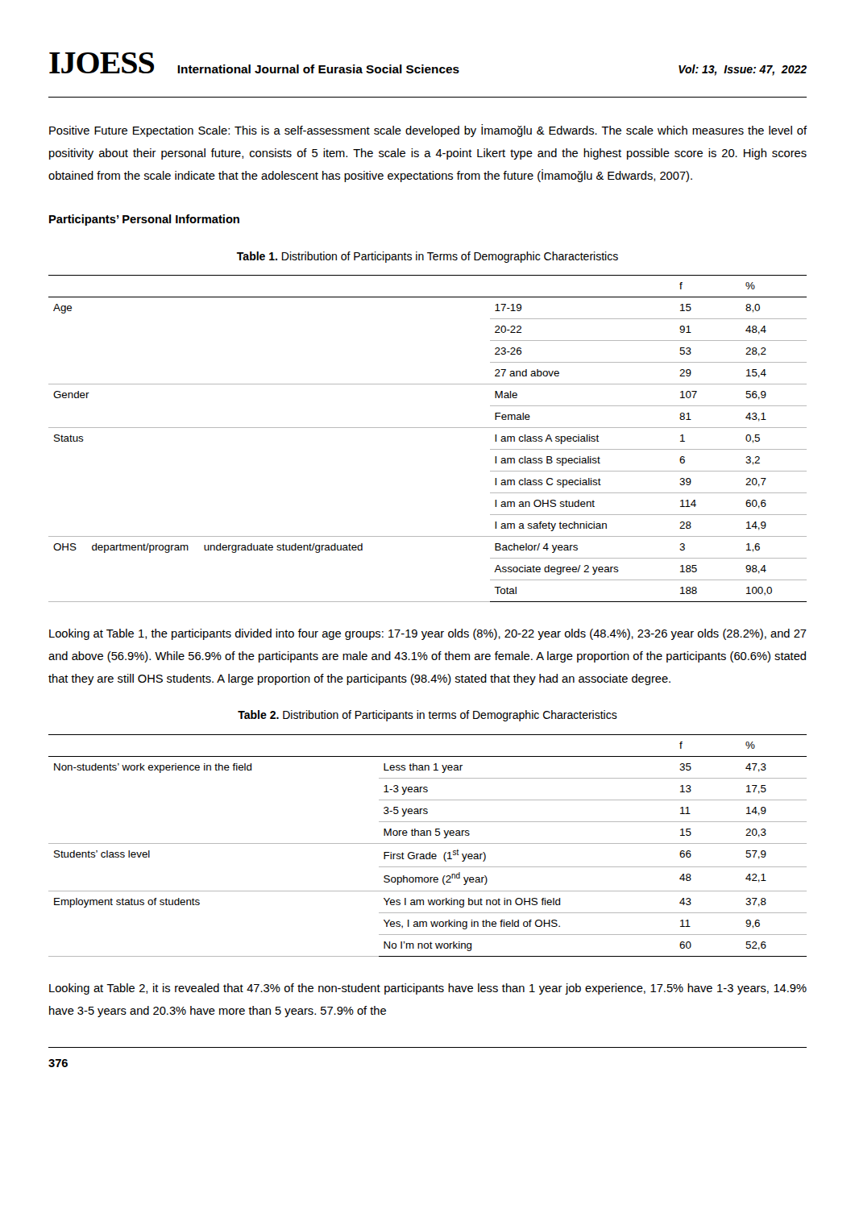IJOESS
International Journal of Eurasia Social Sciences
Vol: 13, Issue: 47, 2022
Positive Future Expectation Scale: This is a self-assessment scale developed by İmamoğlu & Edwards. The scale which measures the level of positivity about their personal future, consists of 5 item. The scale is a 4-point Likert type and the highest possible score is 20. High scores obtained from the scale indicate that the adolescent has positive expectations from the future (İmamoğlu & Edwards, 2007).
Participants’ Personal Information
Table 1. Distribution of Participants in Terms of Demographic Characteristics
| | | f | % |
| --- | --- | --- | --- |
| Age | 17-19 | 15 | 8,0 |
| 20-22 | 91 | 48,4 |
| 23-26 | 53 | 28,2 |
| 27 and above | 29 | 15,4 |
| Gender | Male | 107 | 56,9 |
| Female | 81 | 43,1 |
| Status | I am class A specialist | 1 | 0,5 |
| I am class B specialist | 6 | 3,2 |
| I am class C specialist | 39 | 20,7 |
| I am an OHS student | 114 | 60,6 |
| I am a safety technician | 28 | 14,9 |
| OHS department/program undergraduate student/graduated | Bachelor/ 4 years | 3 | 1,6 |
| Associate degree/ 2 years | 185 | 98,4 |
| Total | 188 | 100,0 |
Looking at Table 1, the participants divided into four age groups: 17-19 year olds (8%), 20-22 year olds (48.4%), 23-26 year olds (28.2%), and 27 and above (56.9%). While 56.9% of the participants are male and 43.1% of them are female. A large proportion of the participants (60.6%) stated that they are still OHS students. A large proportion of the participants (98.4%) stated that they had an associate degree.
Table 2. Distribution of Participants in terms of Demographic Characteristics
| | | f | % |
| --- | --- | --- | --- |
| Non-students’ work experience in the field | Less than 1 year | 35 | 47,3 |
| 1-3 years | 13 | 17,5 |
| 3-5 years | 11 | 14,9 |
| More than 5 years | 15 | 20,3 |
| Students’ class level | First Grade (1 st year) | 66 | 57,9 |
| Sophomore (2 nd year) | 48 | 42,1 |
| Employment status of students | Yes I am working but not in OHS field | 43 | 37,8 |
| Yes, I am working in the field of OHS. | 11 | 9,6 |
| No I’m not working | 60 | 52,6 |
Looking at Table 2, it is revealed that 47.3% of the non-student participants have less than 1 year job experience, 17.5% have 1-3 years, 14.9% have 3-5 years and 20.3% have more than 5 years. 57.9% of the
376